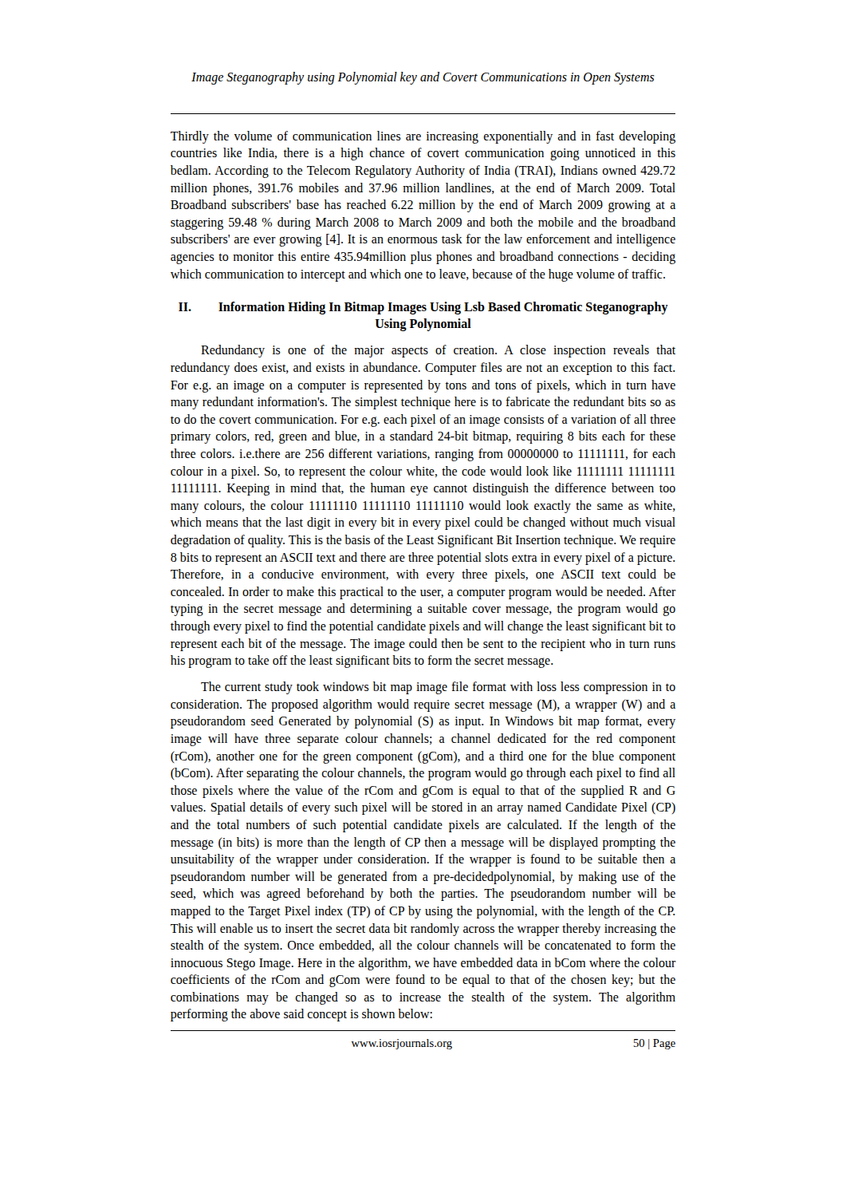Image Steganography using Polynomial key and Covert Communications in Open Systems
Thirdly the volume of communication lines are increasing exponentially and in fast developing countries like India, there is a high chance of covert communication going unnoticed in this bedlam. According to the Telecom Regulatory Authority of India (TRAI), Indians owned 429.72 million phones, 391.76 mobiles and 37.96 million landlines, at the end of March 2009. Total Broadband subscribers' base has reached 6.22 million by the end of March 2009 growing at a staggering 59.48 % during March 2008 to March 2009 and both the mobile and the broadband subscribers' are ever growing [4]. It is an enormous task for the law enforcement and intelligence agencies to monitor this entire 435.94million plus phones and broadband connections - deciding which communication to intercept and which one to leave, because of the huge volume of traffic.
II. Information Hiding In Bitmap Images Using Lsb Based Chromatic Steganography Using Polynomial
Redundancy is one of the major aspects of creation. A close inspection reveals that redundancy does exist, and exists in abundance. Computer files are not an exception to this fact. For e.g. an image on a computer is represented by tons and tons of pixels, which in turn have many redundant information's. The simplest technique here is to fabricate the redundant bits so as to do the covert communication. For e.g. each pixel of an image consists of a variation of all three primary colors, red, green and blue, in a standard 24-bit bitmap, requiring 8 bits each for these three colors. i.e.there are 256 different variations, ranging from 00000000 to 11111111, for each colour in a pixel. So, to represent the colour white, the code would look like 11111111 11111111 11111111. Keeping in mind that, the human eye cannot distinguish the difference between too many colours, the colour 11111110 11111110 11111110 would look exactly the same as white, which means that the last digit in every bit in every pixel could be changed without much visual degradation of quality. This is the basis of the Least Significant Bit Insertion technique. We require 8 bits to represent an ASCII text and there are three potential slots extra in every pixel of a picture. Therefore, in a conducive environment, with every three pixels, one ASCII text could be concealed. In order to make this practical to the user, a computer program would be needed. After typing in the secret message and determining a suitable cover message, the program would go through every pixel to find the potential candidate pixels and will change the least significant bit to represent each bit of the message. The image could then be sent to the recipient who in turn runs his program to take off the least significant bits to form the secret message.
The current study took windows bit map image file format with loss less compression in to consideration. The proposed algorithm would require secret message (M), a wrapper (W) and a pseudorandom seed Generated by polynomial (S) as input. In Windows bit map format, every image will have three separate colour channels; a channel dedicated for the red component (rCom), another one for the green component (gCom), and a third one for the blue component (bCom). After separating the colour channels, the program would go through each pixel to find all those pixels where the value of the rCom and gCom is equal to that of the supplied R and G values. Spatial details of every such pixel will be stored in an array named Candidate Pixel (CP) and the total numbers of such potential candidate pixels are calculated. If the length of the message (in bits) is more than the length of CP then a message will be displayed prompting the unsuitability of the wrapper under consideration. If the wrapper is found to be suitable then a pseudorandom number will be generated from a pre-decidedpolynomial, by making use of the seed, which was agreed beforehand by both the parties. The pseudorandom number will be mapped to the Target Pixel index (TP) of CP by using the polynomial, with the length of the CP. This will enable us to insert the secret data bit randomly across the wrapper thereby increasing the stealth of the system. Once embedded, all the colour channels will be concatenated to form the innocuous Stego Image. Here in the algorithm, we have embedded data in bCom where the colour coefficients of the rCom and gCom were found to be equal to that of the chosen key; but the combinations may be changed so as to increase the stealth of the system. The algorithm performing the above said concept is shown below:
www.iosrjournals.org 50 | Page